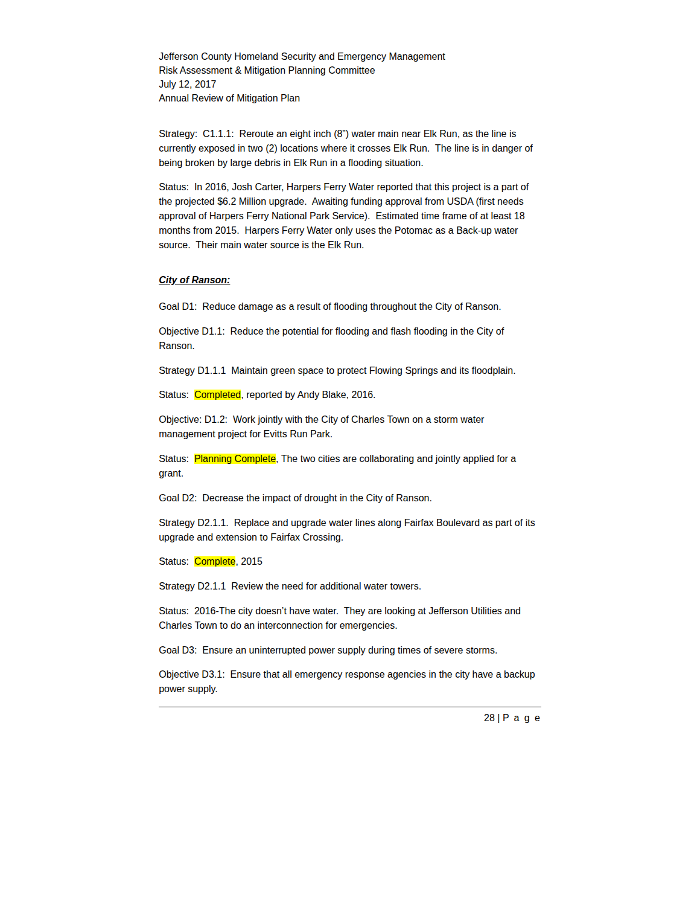Jefferson County Homeland Security and Emergency Management
Risk Assessment & Mitigation Planning Committee
July 12, 2017
Annual Review of Mitigation Plan
Strategy: C1.1.1: Reroute an eight inch (8”) water main near Elk Run, as the line is currently exposed in two (2) locations where it crosses Elk Run. The line is in danger of being broken by large debris in Elk Run in a flooding situation.
Status: In 2016, Josh Carter, Harpers Ferry Water reported that this project is a part of the projected $6.2 Million upgrade. Awaiting funding approval from USDA (first needs approval of Harpers Ferry National Park Service). Estimated time frame of at least 18 months from 2015. Harpers Ferry Water only uses the Potomac as a Back-up water source. Their main water source is the Elk Run.
City of Ranson:
Goal D1: Reduce damage as a result of flooding throughout the City of Ranson.
Objective D1.1: Reduce the potential for flooding and flash flooding in the City of Ranson.
Strategy D1.1.1 Maintain green space to protect Flowing Springs and its floodplain.
Status: Completed, reported by Andy Blake, 2016.
Objective: D1.2: Work jointly with the City of Charles Town on a storm water management project for Evitts Run Park.
Status: Planning Complete, The two cities are collaborating and jointly applied for a grant.
Goal D2: Decrease the impact of drought in the City of Ranson.
Strategy D2.1.1. Replace and upgrade water lines along Fairfax Boulevard as part of its upgrade and extension to Fairfax Crossing.
Status: Complete, 2015
Strategy D2.1.1 Review the need for additional water towers.
Status: 2016-The city doesn’t have water. They are looking at Jefferson Utilities and Charles Town to do an interconnection for emergencies.
Goal D3: Ensure an uninterrupted power supply during times of severe storms.
Objective D3.1: Ensure that all emergency response agencies in the city have a backup power supply.
28 | P a g e